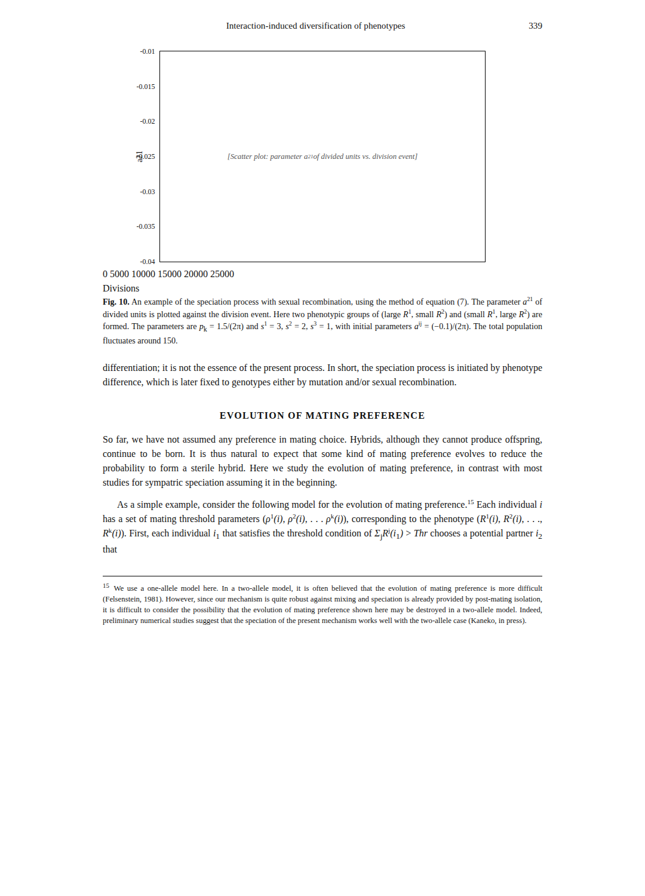Interaction-induced diversification of phenotypes 339
a21
-0.01 -0.015 -0.02 -0.025 -0.03 -0.035 -0.04
[Scatter plot: parameter a21 of divided units vs. division event]
0 5000 10000 15000 20000 25000
Divisions
Fig. 10. An example of the speciation process with sexual recombination, using the method of equation (7). The parameter a21 of divided units is plotted against the division event. Here two phenotypic groups of (large R1, small R2) and (small R1, large R2) are formed. The parameters are pk = 1.5/(2π) and s1 = 3, s2 = 2, s3 = 1, with initial parameters aij = (−0.1)/(2π). The total population fluctuates around 150.
differentiation; it is not the essence of the present process. In short, the speciation process is initiated by phenotype difference, which is later fixed to genotypes either by mutation and/or sexual recombination.
EVOLUTION OF MATING PREFERENCE
So far, we have not assumed any preference in mating choice. Hybrids, although they cannot produce offspring, continue to be born. It is thus natural to expect that some kind of mating preference evolves to reduce the probability to form a sterile hybrid. Here we study the evolution of mating preference, in contrast with most studies for sympatric speciation assuming it in the beginning.
As a simple example, consider the following model for the evolution of mating preference.15 Each individual i has a set of mating threshold parameters (ρ1(i), ρ2(i), . . . ρk(i)), corresponding to the phenotype (R1(i), R2(i), . . ., Rk(i)). First, each individual i1 that satisfies the threshold condition of ΣjRj(i1) > Thr chooses a potential partner i2 that
15 We use a one-allele model here. In a two-allele model, it is often believed that the evolution of mating preference is more difficult (Felsenstein, 1981). However, since our mechanism is quite robust against mixing and speciation is already provided by post-mating isolation, it is difficult to consider the possibility that the evolution of mating preference shown here may be destroyed in a two-allele model. Indeed, preliminary numerical studies suggest that the speciation of the present mechanism works well with the two-allele case (Kaneko, in press).